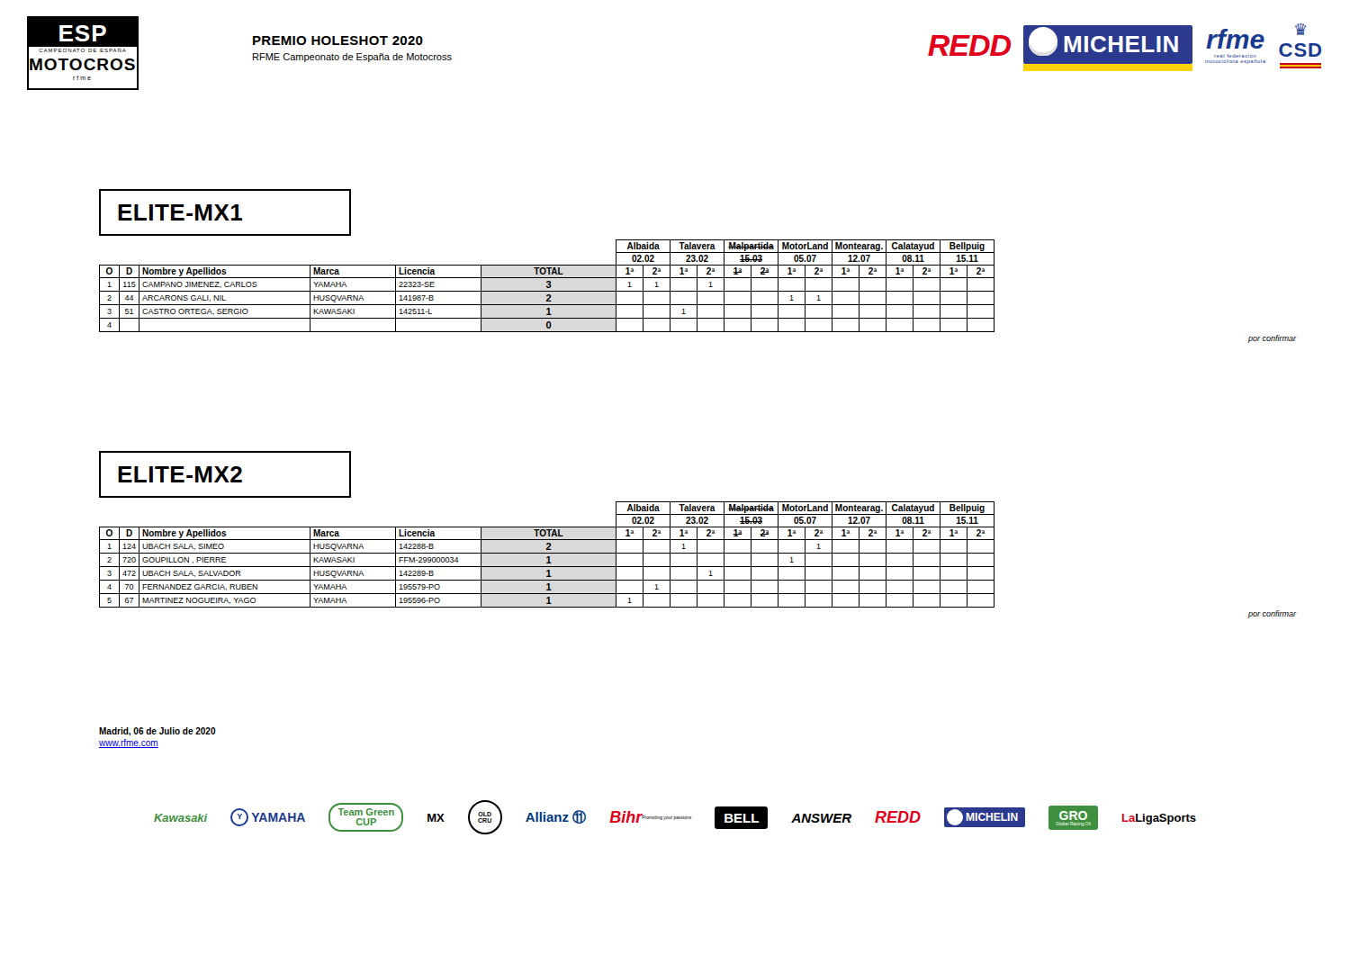ESP
CAMPEONATO DE ESPAÑA
MOTOCROSS
rfme
PREMIO HOLESHOT 2020
RFME Campeonato de España de Motocross
REDD
MICHELIN
rfmereal federación
motociclista española
♛ CSD
ELITE-MX1
| | Albaida | Talavera | Malpartida | MotorLand | Montearag. | Calatayud | Bellpuig |
| --- | --- | --- | --- | --- | --- | --- | --- |
| | 02.02 | 23.02 | 15.03 | 05.07 | 12.07 | 08.11 | 15.11 |
| O | D | Nombre y Apellidos | Marca | Licencia | TOTAL | 1ª | 2ª | 1ª | 2ª | 1ª | 2ª | 1ª | 2ª | 1ª | 2ª | 1ª | 2ª | 1ª | 2ª |
| 1 | 115 | CAMPANO JIMENEZ, CARLOS | YAMAHA | 22323-SE | 3 | 1 | 1 | | 1 | | | | | | | | | | |
| 2 | 44 | ARCARONS GALI, NIL | HUSQVARNA | 141987-B | 2 | | | | | | | 1 | 1 | | | | | | |
| 3 | 51 | CASTRO ORTEGA, SERGIO | KAWASAKI | 142511-L | 1 | | | 1 | | | | | | | | | | | |
| 4 | | | | | 0 | | | | | | | | | | | | | | |
por confirmar
ELITE-MX2
| | Albaida | Talavera | Malpartida | MotorLand | Montearag. | Calatayud | Bellpuig |
| --- | --- | --- | --- | --- | --- | --- | --- |
| | 02.02 | 23.02 | 15.03 | 05.07 | 12.07 | 08.11 | 15.11 |
| O | D | Nombre y Apellidos | Marca | Licencia | TOTAL | 1ª | 2ª | 1ª | 2ª | 1ª | 2ª | 1ª | 2ª | 1ª | 2ª | 1ª | 2ª | 1ª | 2ª |
| 1 | 124 | UBACH SALA, SIMEO | HUSQVARNA | 142288-B | 2 | | | 1 | | | | | 1 | | | | | | |
| 2 | 720 | GOUPILLON , PIERRE | KAWASAKI | FFM-299000034 | 1 | | | | | | | 1 | | | | | | | |
| 3 | 472 | UBACH SALA, SALVADOR | HUSQVARNA | 142289-B | 1 | | | | 1 | | | | | | | | | | |
| 4 | 70 | FERNANDEZ GARCIA, RUBEN | YAMAHA | 195579-PO | 1 | | 1 | | | | | | | | | | | | |
| 5 | 67 | MARTINEZ NOGUEIRA, YAGO | YAMAHA | 195596-PO | 1 | 1 | | | | | | | | | | | | | |
por confirmar
Madrid, 06 de Julio de 2020
www.rfme.com
Kawasaki
YYAMAHA
Team Green
CUP
MX
OLD
CRU
Allianz ⑪
BihrPromoting your passions
BELL
ANSWER
REDD
MICHELIN
GROGlobal Racing Oil
La LigaSports